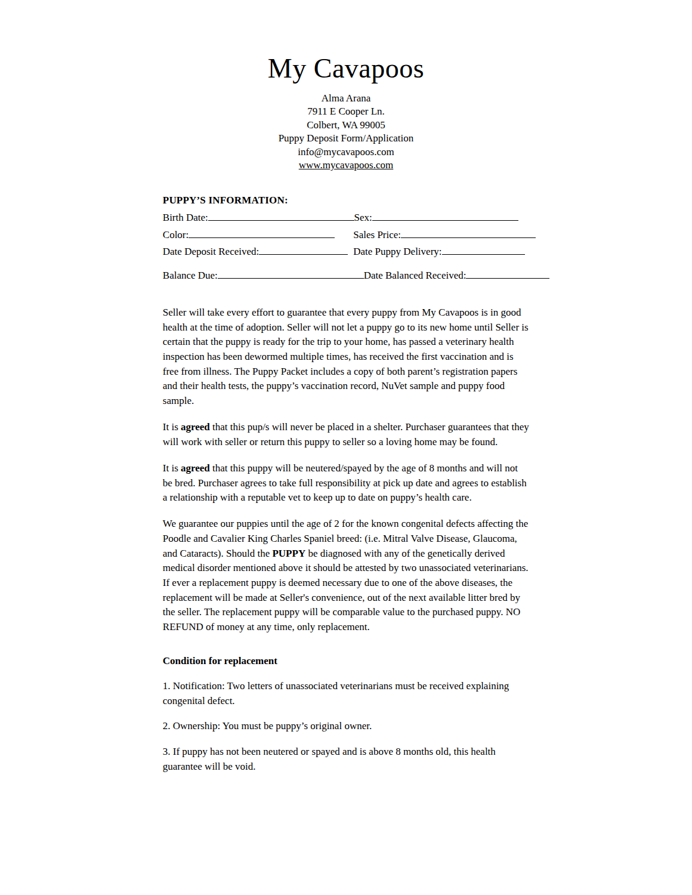My Cavapoos
Alma Arana 7911 E Cooper Ln. Colbert, WA 99005 Puppy Deposit Form/Application info@mycavapoos.com www.mycavapoos.com
PUPPY’S INFORMATION:
Birth Date:
Sex:
Color:
Sales Price:
Date Deposit Received:
Date Puppy Delivery:
Balance Due:
Date Balanced Received:
Seller will take every effort to guarantee that every puppy from My Cavapoos is in good health at the time of adoption. Seller will not let a puppy go to its new home until Seller is certain that the puppy is ready for the trip to your home, has passed a veterinary health inspection has been dewormed multiple times, has received the first vaccination and is free from illness. The Puppy Packet includes a copy of both parent’s registration papers and their health tests, the puppy’s vaccination record, NuVet sample and puppy food sample.
It is agreed that this pup/s will never be placed in a shelter. Purchaser guarantees that they will work with seller or return this puppy to seller so a loving home may be found.
It is agreed that this puppy will be neutered/spayed by the age of 8 months and will not be bred. Purchaser agrees to take full responsibility at pick up date and agrees to establish a relationship with a reputable vet to keep up to date on puppy’s health care.
We guarantee our puppies until the age of 2 for the known congenital defects affecting the Poodle and Cavalier King Charles Spaniel breed: (i.e. Mitral Valve Disease, Glaucoma, and Cataracts). Should the PUPPY be diagnosed with any of the genetically derived medical disorder mentioned above it should be attested by two unassociated veterinarians. If ever a replacement puppy is deemed necessary due to one of the above diseases, the replacement will be made at Seller's convenience, out of the next available litter bred by the seller. The replacement puppy will be comparable value to the purchased puppy. NO REFUND of money at any time, only replacement.
Condition for replacement
1. Notification: Two letters of unassociated veterinarians must be received explaining congenital defect.
2. Ownership: You must be puppy’s original owner.
3. If puppy has not been neutered or spayed and is above 8 months old, this health guarantee will be void.